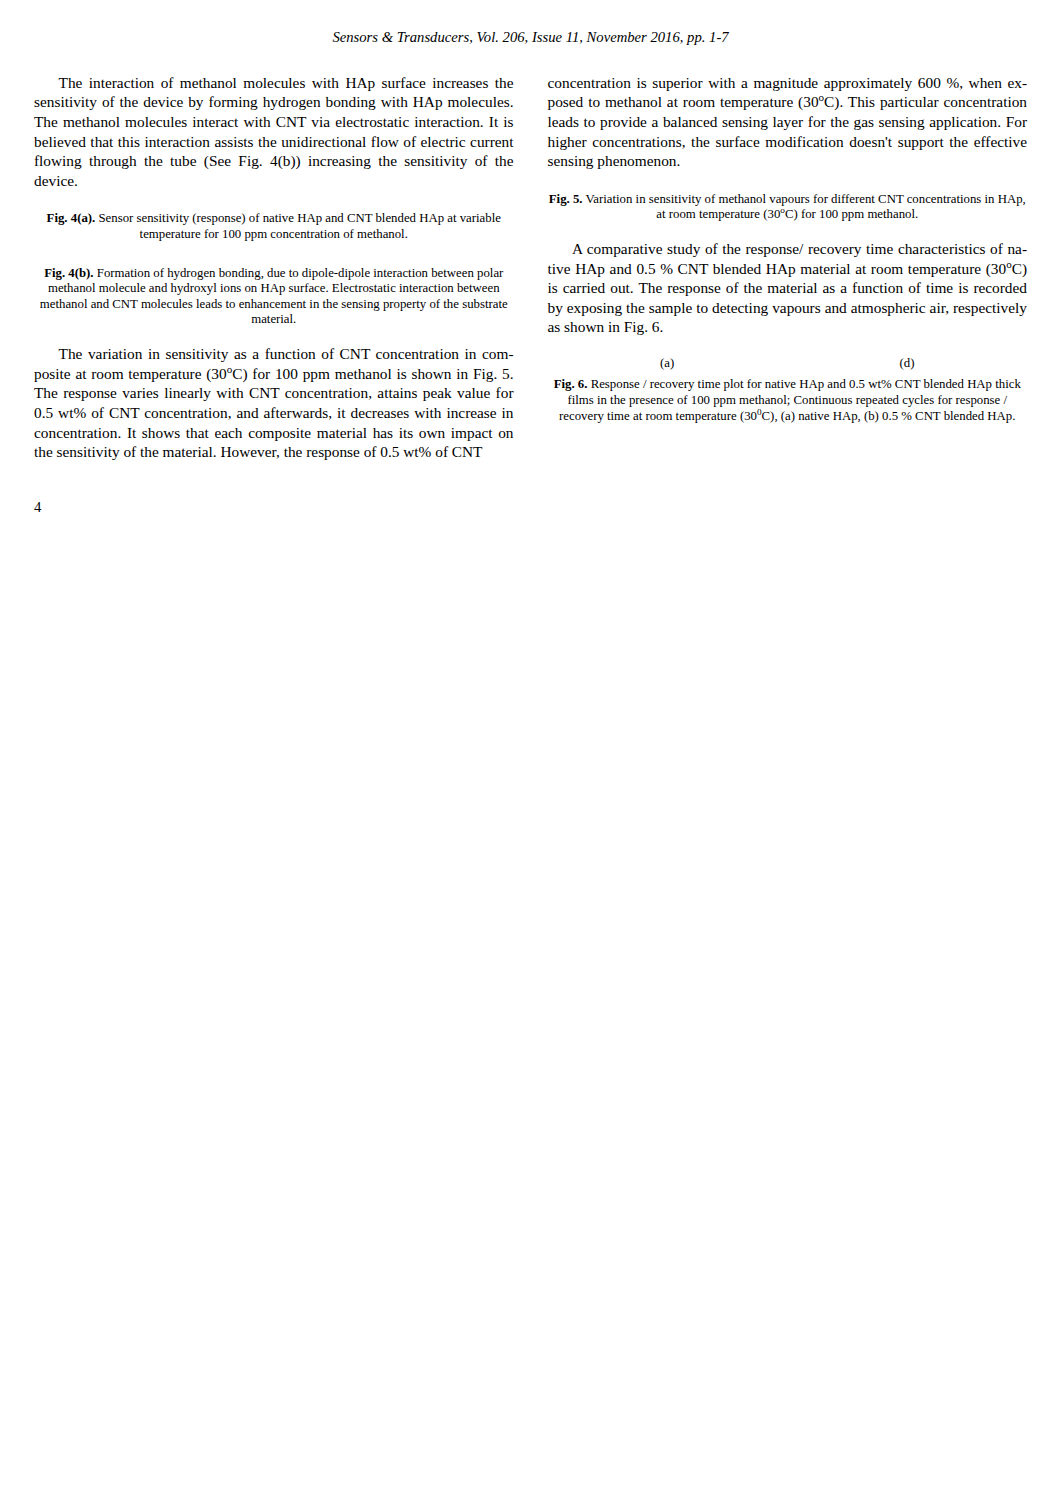Sensors & Transducers, Vol. 206, Issue 11, November 2016, pp. 1-7
The interaction of methanol molecules with HAp surface increases the sensitivity of the device by forming hydrogen bonding with HAp molecules. The methanol molecules interact with CNT via electrostatic interaction. It is believed that this interaction assists the unidirectional flow of electric current flowing through the tube (See Fig. 4(b)) increasing the sensitivity of the device.
Fig. 4(a). Sensor sensitivity (response) of native HAp and CNT blended HAp at variable temperature for 100 ppm concentration of methanol.
Fig. 4(b). Formation of hydrogen bonding, due to dipole-dipole interaction between polar methanol molecule and hydroxyl ions on HAp surface. Electrostatic interaction between methanol and CNT molecules leads to enhancement in the sensing property of the substrate material.
The variation in sensitivity as a function of CNT concentration in composite at room temperature (30oC) for 100 ppm methanol is shown in Fig. 5. The response varies linearly with CNT concentration, attains peak value for 0.5 wt% of CNT concentration, and afterwards, it decreases with increase in concentration. It shows that each composite material has its own impact on the sensitivity of the material. However, the response of 0.5 wt% of CNT
concentration is superior with a magnitude approximately 600 %, when exposed to methanol at room temperature (30oC). This particular concentration leads to provide a balanced sensing layer for the gas sensing application. For higher concentrations, the surface modification doesn't support the effective sensing phenomenon.
Fig. 5. Variation in sensitivity of methanol vapours for different CNT concentrations in HAp, at room temperature (30oC) for 100 ppm methanol.
A comparative study of the response/ recovery time characteristics of native HAp and 0.5 % CNT blended HAp material at room temperature (30oC) is carried out. The response of the material as a function of time is recorded by exposing the sample to detecting vapours and atmospheric air, respectively as shown in Fig. 6.
(a)(d)
Fig. 6. Response / recovery time plot for native HAp and 0.5 wt% CNT blended HAp thick films in the presence of 100 ppm methanol; Continuous repeated cycles for response / recovery time at room temperature (300C), (a) native HAp, (b) 0.5 % CNT blended HAp.
4